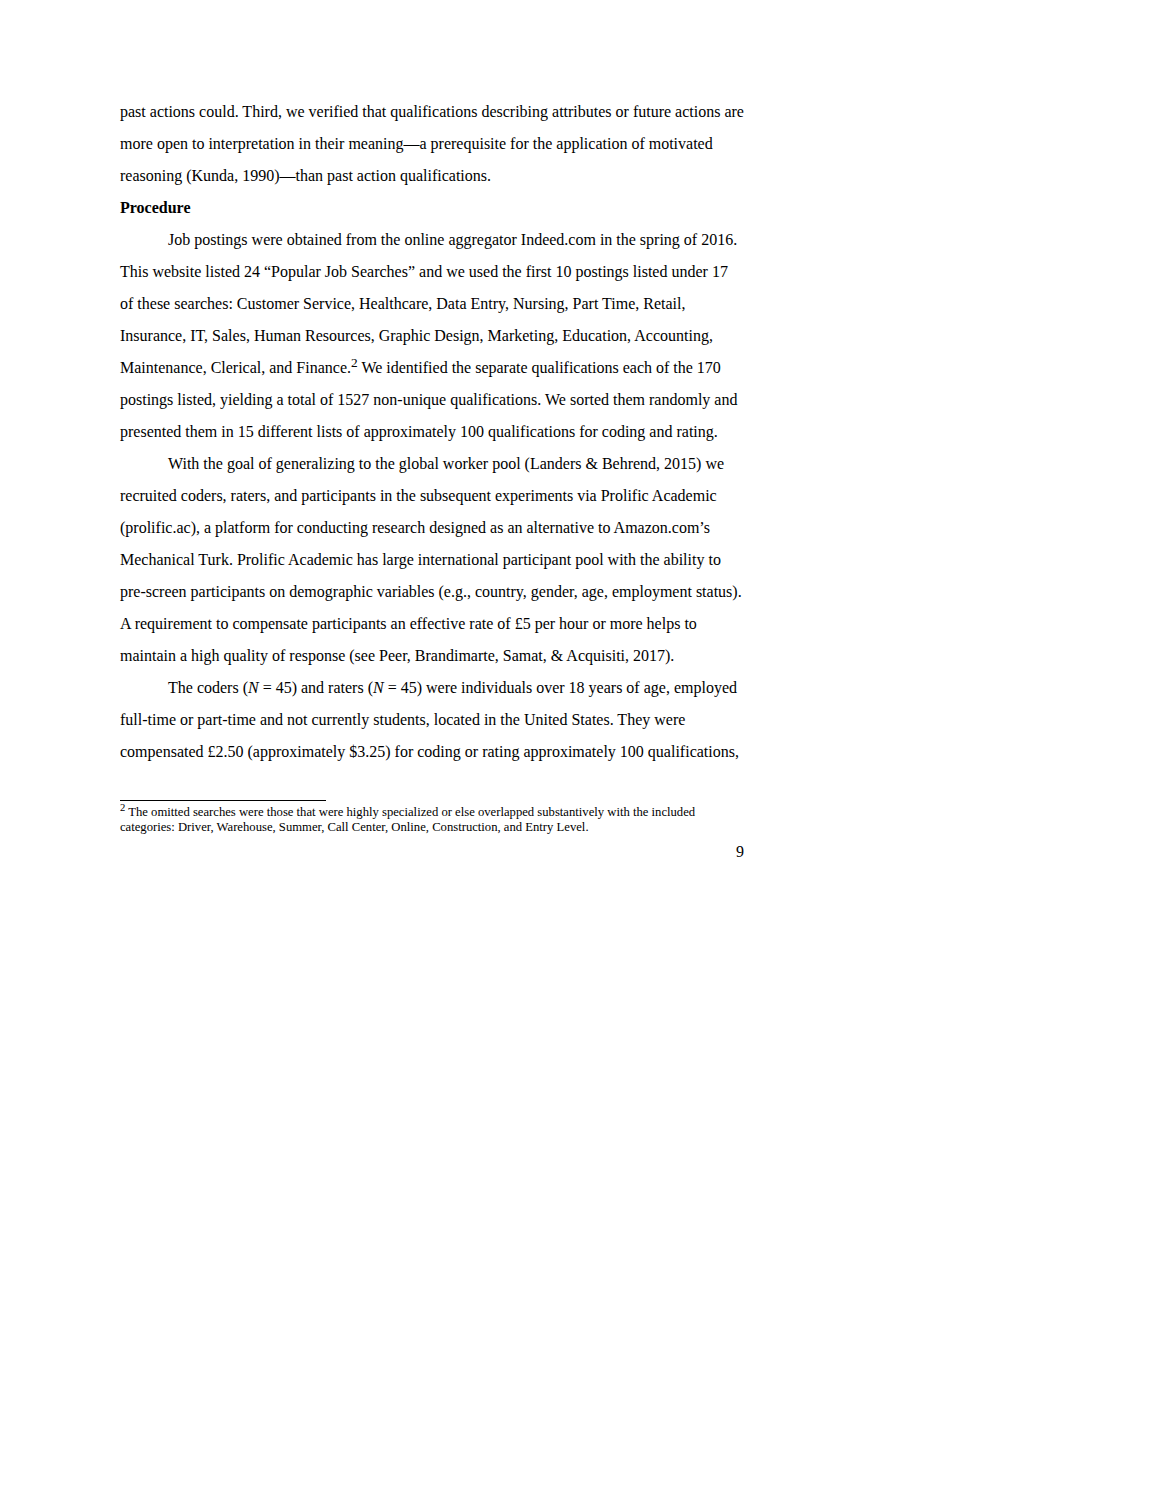past actions could. Third, we verified that qualifications describing attributes or future actions are more open to interpretation in their meaning—a prerequisite for the application of motivated reasoning (Kunda, 1990)—than past action qualifications.
Procedure
Job postings were obtained from the online aggregator Indeed.com in the spring of 2016. This website listed 24 “Popular Job Searches” and we used the first 10 postings listed under 17 of these searches: Customer Service, Healthcare, Data Entry, Nursing, Part Time, Retail, Insurance, IT, Sales, Human Resources, Graphic Design, Marketing, Education, Accounting, Maintenance, Clerical, and Finance.2 We identified the separate qualifications each of the 170 postings listed, yielding a total of 1527 non-unique qualifications. We sorted them randomly and presented them in 15 different lists of approximately 100 qualifications for coding and rating.
With the goal of generalizing to the global worker pool (Landers & Behrend, 2015) we recruited coders, raters, and participants in the subsequent experiments via Prolific Academic (prolific.ac), a platform for conducting research designed as an alternative to Amazon.com’s Mechanical Turk. Prolific Academic has large international participant pool with the ability to pre-screen participants on demographic variables (e.g., country, gender, age, employment status). A requirement to compensate participants an effective rate of £5 per hour or more helps to maintain a high quality of response (see Peer, Brandimarte, Samat, & Acquisiti, 2017).
The coders (N = 45) and raters (N = 45) were individuals over 18 years of age, employed full-time or part-time and not currently students, located in the United States. They were compensated £2.50 (approximately $3.25) for coding or rating approximately 100 qualifications,
2 The omitted searches were those that were highly specialized or else overlapped substantively with the included categories: Driver, Warehouse, Summer, Call Center, Online, Construction, and Entry Level.
9